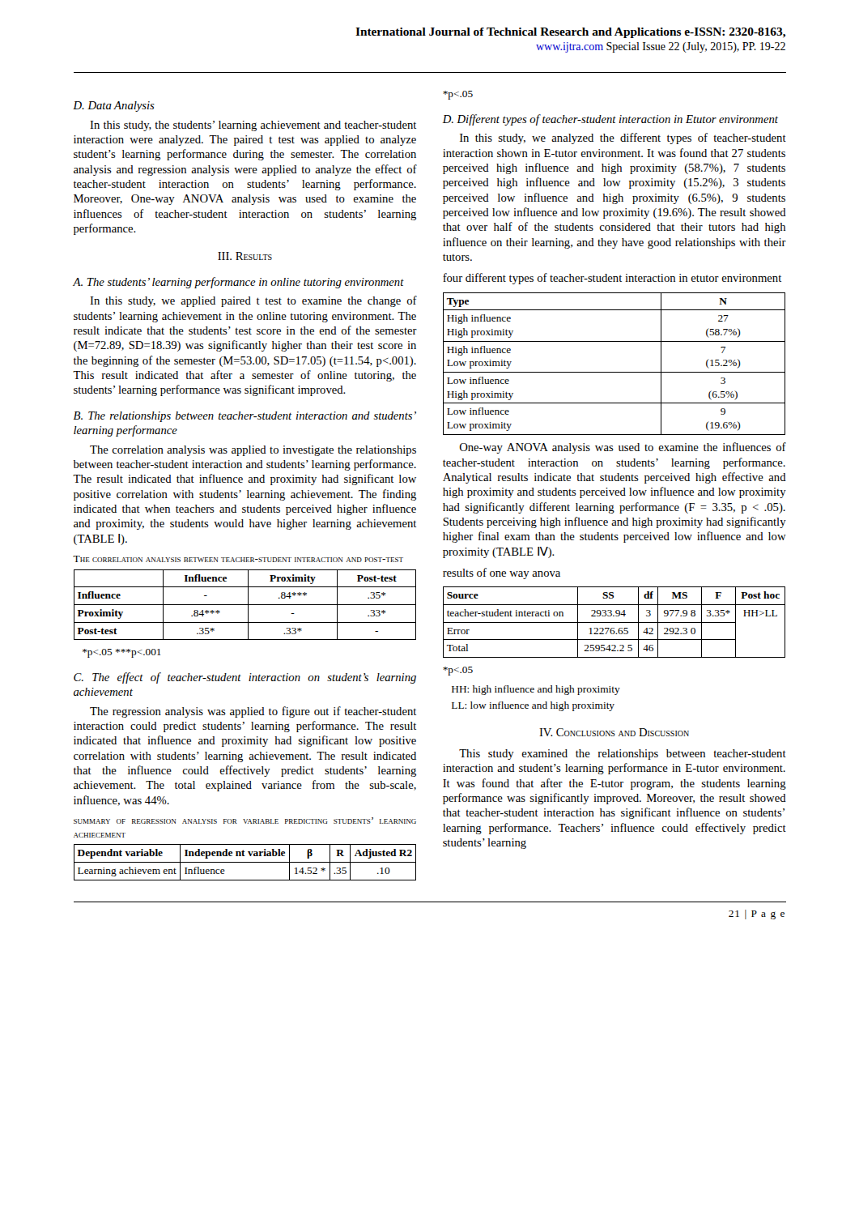International Journal of Technical Research and Applications e-ISSN: 2320-8163,
www.ijtra.com Special Issue 22 (July, 2015), PP. 19-22
D. Data Analysis
In this study, the students’ learning achievement and teacher-student interaction were analyzed. The paired t test was applied to analyze student’s learning performance during the semester. The correlation analysis and regression analysis were applied to analyze the effect of teacher-student interaction on students’ learning performance. Moreover, One-way ANOVA analysis was used to examine the influences of teacher-student interaction on students’ learning performance.
III. Results
A. The students’ learning performance in online tutoring environment
In this study, we applied paired t test to examine the change of students’ learning achievement in the online tutoring environment. The result indicate that the students’ test score in the end of the semester (M=72.89, SD=18.39) was significantly higher than their test score in the beginning of the semester (M=53.00, SD=17.05) (t=11.54, p<.001). This result indicated that after a semester of online tutoring, the students’ learning performance was significant improved.
B. The relationships between teacher-student interaction and students’ learning performance
The correlation analysis was applied to investigate the relationships between teacher-student interaction and students’ learning performance. The result indicated that influence and proximity had significant low positive correlation with students’ learning achievement. The finding indicated that when teachers and students perceived higher influence and proximity, the students would have higher learning achievement (TABLE Ⅰ).
The correlation analysis between teacher-student interaction and post-test
| | Influence | Proximity | Post-test |
| --- | --- | --- | --- |
| Influence | - | .84*** | .35* |
| Proximity | .84*** | - | .33* |
| Post-test | .35* | .33* | - |
*p<.05 ***p<.001
C. The effect of teacher-student interaction on student’s learning achievement
The regression analysis was applied to figure out if teacher-student interaction could predict students’ learning performance. The result indicated that influence and proximity had significant low positive correlation with students’ learning achievement. The result indicated that the influence could effectively predict students’ learning achievement. The total explained variance from the sub-scale, influence, was 44%.
summary of regression analysis for variable predicting students’ learning achiecement
| Dependnt variable | Independe nt variable | β | R | Adjusted R2 |
| --- | --- | --- | --- | --- |
| Learning achievem ent | Influence | 14.52 * | .35 | .10 |
*p<.05
D. Different types of teacher-student interaction in Etutor environment
In this study, we analyzed the different types of teacher-student interaction shown in E-tutor environment. It was found that 27 students perceived high influence and high proximity (58.7%), 7 students perceived high influence and low proximity (15.2%), 3 students perceived low influence and high proximity (6.5%), 9 students perceived low influence and low proximity (19.6%). The result showed that over half of the students considered that their tutors had high influence on their learning, and they have good relationships with their tutors.
four different types of teacher-student interaction in etutor environment
| Type | N |
| --- | --- |
| High influence High proximity | 27 (58.7%) |
| High influence Low proximity | 7 (15.2%) |
| Low influence High proximity | 3 (6.5%) |
| Low influence Low proximity | 9 (19.6%) |
One-way ANOVA analysis was used to examine the influences of teacher-student interaction on students’ learning performance. Analytical results indicate that students perceived high effective and high proximity and students perceived low influence and low proximity had significantly different learning performance (F = 3.35, p < .05). Students perceiving high influence and high proximity had significantly higher final exam than the students perceived low influence and low proximity (TABLE Ⅳ).
results of one way anova
| Source | SS | df | MS | F | Post hoc |
| --- | --- | --- | --- | --- | --- |
| teacher-student interacti on | 2933.94 | 3 | 977.9 8 | 3.35* | HH>LL |
| Error | 12276.65 | 42 | 292.3 0 | |
| Total | 259542.2 5 | 46 | | |
*p<.05
HH: high influence and high proximity
LL: low influence and high proximity
IV. Conclusions and Discussion
This study examined the relationships between teacher-student interaction and student’s learning performance in E-tutor environment. It was found that after the E-tutor program, the students learning performance was significantly improved. Moreover, the result showed that teacher-student interaction has significant influence on students’ learning performance. Teachers’ influence could effectively predict students’ learning
21 | P a g e